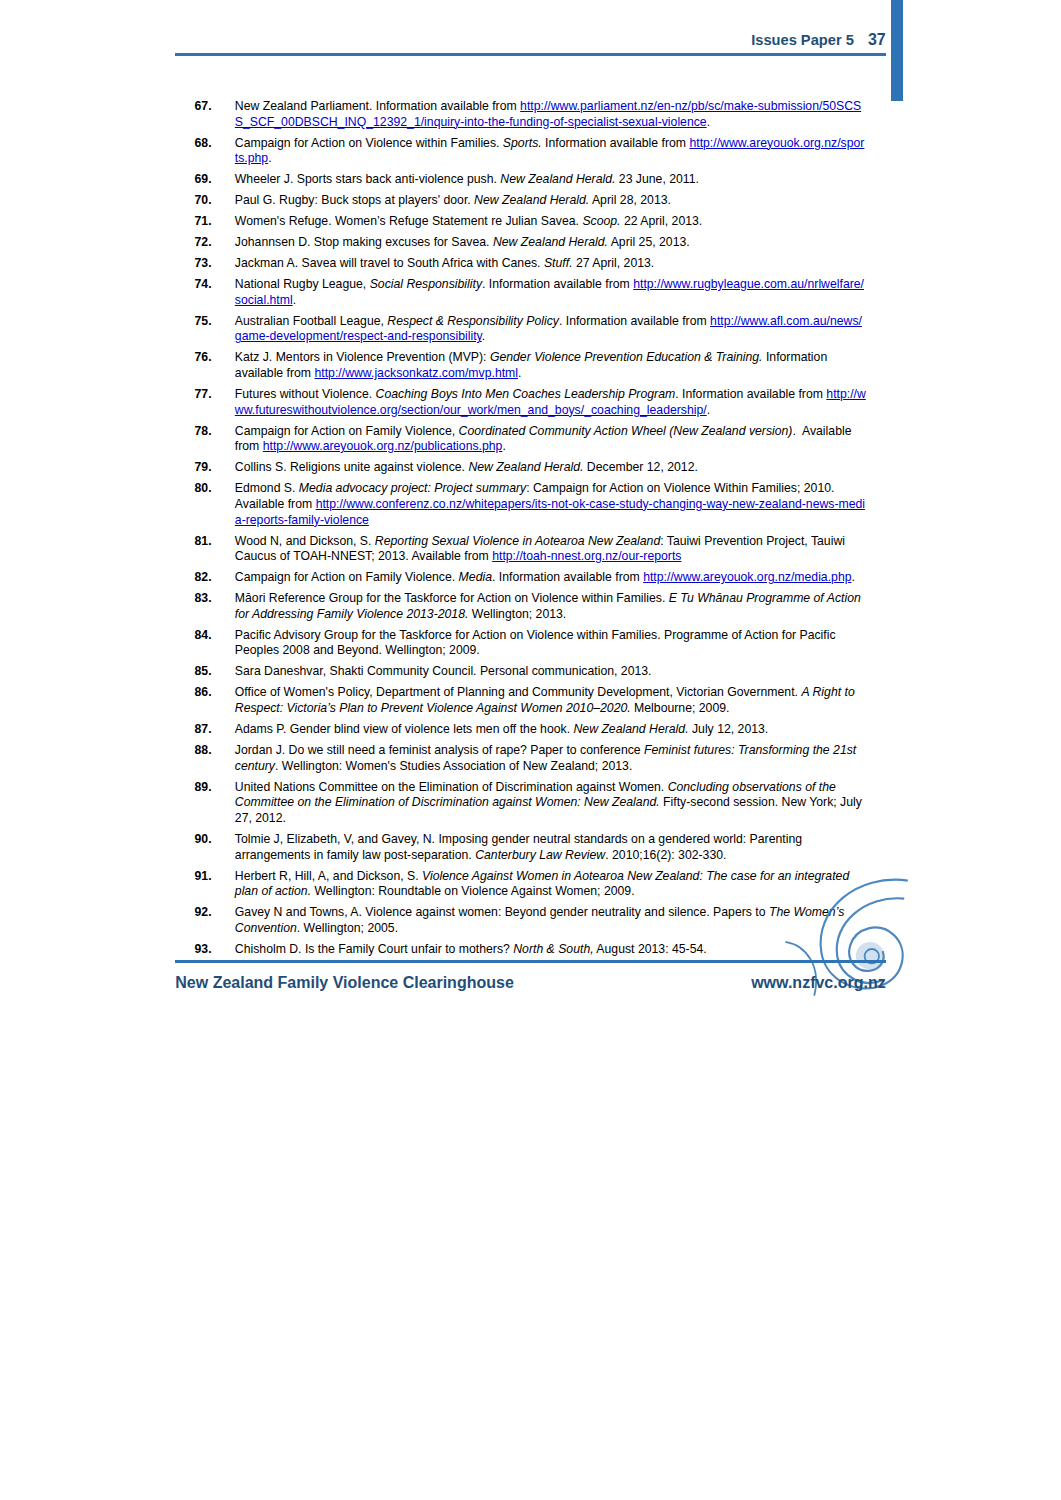Issues Paper 5 37
67. New Zealand Parliament. Information available from http://www.parliament.nz/en-nz/pb/sc/make-submission/50SCSS_SCF_00DBSCH_INQ_12392_1/inquiry-into-the-funding-of-specialist-sexual-violence.
68. Campaign for Action on Violence within Families. Sports. Information available from http://www.areyouok.org.nz/sports.php.
69. Wheeler J. Sports stars back anti-violence push. New Zealand Herald. 23 June, 2011.
70. Paul G. Rugby: Buck stops at players' door. New Zealand Herald. April 28, 2013.
71. Women's Refuge. Women’s Refuge Statement re Julian Savea. Scoop. 22 April, 2013.
72. Johannsen D. Stop making excuses for Savea. New Zealand Herald. April 25, 2013.
73. Jackman A. Savea will travel to South Africa with Canes. Stuff. 27 April, 2013.
74. National Rugby League, Social Responsibility. Information available from http://www.rugbyleague.com.au/nrlwelfare/social.html.
75. Australian Football League, Respect & Responsibility Policy. Information available from http://www.afl.com.au/news/game-development/respect-and-responsibility.
76. Katz J. Mentors in Violence Prevention (MVP): Gender Violence Prevention Education & Training. Information available from http://www.jacksonkatz.com/mvp.html.
77. Futures without Violence. Coaching Boys Into Men Coaches Leadership Program. Information available from http://www.futureswithoutviolence.org/section/our_work/men_and_boys/_coaching_leadership/.
78. Campaign for Action on Family Violence, Coordinated Community Action Wheel (New Zealand version). Available from http://www.areyouok.org.nz/publications.php.
79. Collins S. Religions unite against violence. New Zealand Herald. December 12, 2012.
80. Edmond S. Media advocacy project: Project summary: Campaign for Action on Violence Within Families; 2010. Available from http://www.conferenz.co.nz/whitepapers/its-not-ok-case-study-changing-way-new-zealand-news-media-reports-family-violence
81. Wood N, and Dickson, S. Reporting Sexual Violence in Aotearoa New Zealand: Tauiwi Prevention Project, Tauiwi Caucus of TOAH-NNEST; 2013. Available from http://toah-nnest.org.nz/our-reports
82. Campaign for Action on Family Violence. Media. Information available from http://www.areyouok.org.nz/media.php.
83. Māori Reference Group for the Taskforce for Action on Violence within Families. E Tu Whānau Programme of Action for Addressing Family Violence 2013-2018. Wellington; 2013.
84. Pacific Advisory Group for the Taskforce for Action on Violence within Families. Programme of Action for Pacific Peoples 2008 and Beyond. Wellington; 2009.
85. Sara Daneshvar, Shakti Community Council. Personal communication, 2013.
86. Office of Women's Policy, Department of Planning and Community Development, Victorian Government. A Right to Respect: Victoria’s Plan to Prevent Violence Against Women 2010–2020. Melbourne; 2009.
87. Adams P. Gender blind view of violence lets men off the hook. New Zealand Herald. July 12, 2013.
88. Jordan J. Do we still need a feminist analysis of rape? Paper to conference Feminist futures: Transforming the 21st century. Wellington: Women's Studies Association of New Zealand; 2013.
89. United Nations Committee on the Elimination of Discrimination against Women. Concluding observations of the Committee on the Elimination of Discrimination against Women: New Zealand. Fifty-second session. New York; July 27, 2012.
90. Tolmie J, Elizabeth, V, and Gavey, N. Imposing gender neutral standards on a gendered world: Parenting arrangements in family law post-separation. Canterbury Law Review. 2010;16(2): 302-330.
91. Herbert R, Hill, A, and Dickson, S. Violence Against Women in Aotearoa New Zealand: The case for an integrated plan of action. Wellington: Roundtable on Violence Against Women; 2009.
92. Gavey N and Towns, A. Violence against women: Beyond gender neutrality and silence. Papers to The Women’s Convention. Wellington; 2005.
93. Chisholm D. Is the Family Court unfair to mothers? North & South, August 2013: 45-54.
New Zealand Family Violence Clearinghouse
www.nzfvc.org.nz